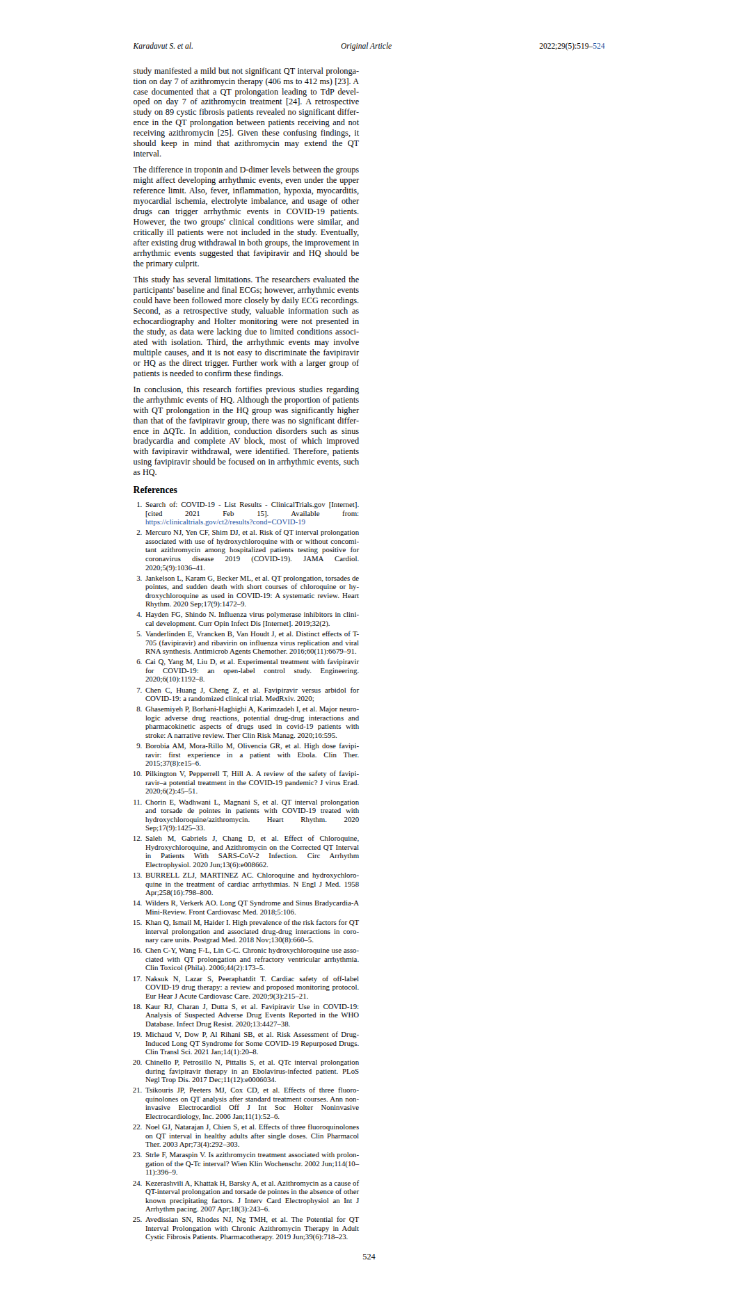Karadavut S. et al.
Original Article
2022;29(5):519–524
study manifested a mild but not significant QT interval prolongation on day 7 of azithromycin therapy (406 ms to 412 ms) [23]. A case documented that a QT prolongation leading to TdP developed on day 7 of azithromycin treatment [24]. A retrospective study on 89 cystic fibrosis patients revealed no significant difference in the QT prolongation between patients receiving and not receiving azithromycin [25]. Given these confusing findings, it should keep in mind that azithromycin may extend the QT interval.
The difference in troponin and D-dimer levels between the groups might affect developing arrhythmic events, even under the upper reference limit. Also, fever, inflammation, hypoxia, myocarditis, myocardial ischemia, electrolyte imbalance, and usage of other drugs can trigger arrhythmic events in COVID-19 patients. However, the two groups' clinical conditions were similar, and critically ill patients were not included in the study. Eventually, after existing drug withdrawal in both groups, the improvement in arrhythmic events suggested that favipiravir and HQ should be the primary culprit.
This study has several limitations. The researchers evaluated the participants' baseline and final ECGs; however, arrhythmic events could have been followed more closely by daily ECG recordings. Second, as a retrospective study, valuable information such as echocardiography and Holter monitoring were not presented in the study, as data were lacking due to limited conditions associated with isolation. Third, the arrhythmic events may involve multiple causes, and it is not easy to discriminate the favipiravir or HQ as the direct trigger. Further work with a larger group of patients is needed to confirm these findings.
In conclusion, this research fortifies previous studies regarding the arrhythmic events of HQ. Although the proportion of patients with QT prolongation in the HQ group was significantly higher than that of the favipiravir group, there was no significant difference in ΔQTc. In addition, conduction disorders such as sinus bradycardia and complete AV block, most of which improved with favipiravir withdrawal, were identified. Therefore, patients using favipiravir should be focused on in arrhythmic events, such as HQ.
References
Search of: COVID-19 - List Results - ClinicalTrials.gov [Internet]. [cited 2021 Feb 15]. Available from: https://clinicaltrials.gov/ct2/results?cond=COVID-19
Mercuro NJ, Yen CF, Shim DJ, et al. Risk of QT interval prolongation associated with use of hydroxychloroquine with or without concomitant azithromycin among hospitalized patients testing positive for coronavirus disease 2019 (COVID-19). JAMA Cardiol. 2020;5(9):1036–41.
Jankelson L, Karam G, Becker ML, et al. QT prolongation, torsades de pointes, and sudden death with short courses of chloroquine or hydroxychloroquine as used in COVID-19: A systematic review. Heart Rhythm. 2020 Sep;17(9):1472–9.
Hayden FG, Shindo N. Influenza virus polymerase inhibitors in clinical development. Curr Opin Infect Dis [Internet]. 2019;32(2).
Vanderlinden E, Vrancken B, Van Houdt J, et al. Distinct effects of T-705 (favipiravir) and ribavirin on influenza virus replication and viral RNA synthesis. Antimicrob Agents Chemother. 2016;60(11):6679–91.
Cai Q, Yang M, Liu D, et al. Experimental treatment with favipiravir for COVID-19: an open-label control study. Engineering. 2020;6(10):1192–8.
Chen C, Huang J, Cheng Z, et al. Favipiravir versus arbidol for COVID-19: a randomized clinical trial. MedRxiv. 2020;
Ghasemiyeh P, Borhani-Haghighi A, Karimzadeh I, et al. Major neurologic adverse drug reactions, potential drug-drug interactions and pharmacokinetic aspects of drugs used in covid-19 patients with stroke: A narrative review. Ther Clin Risk Manag. 2020;16:595.
Borobia AM, Mora-Rillo M, Olivencia GR, et al. High dose favipiravir: first experience in a patient with Ebola. Clin Ther. 2015;37(8):e15–6.
Pilkington V, Pepperrell T, Hill A. A review of the safety of favipiravir–a potential treatment in the COVID-19 pandemic? J virus Erad. 2020;6(2):45–51.
Chorin E, Wadhwani L, Magnani S, et al. QT interval prolongation and torsade de pointes in patients with COVID-19 treated with hydroxychloroquine/azithromycin. Heart Rhythm. 2020 Sep;17(9):1425–33.
Saleh M, Gabriels J, Chang D, et al. Effect of Chloroquine, Hydroxychloroquine, and Azithromycin on the Corrected QT Interval in Patients With SARS-CoV-2 Infection. Circ Arrhythm Electrophysiol. 2020 Jun;13(6):e008662.
BURRELL ZLJ, MARTINEZ AC. Chloroquine and hydroxychloroquine in the treatment of cardiac arrhythmias. N Engl J Med. 1958 Apr;258(16):798–800.
Wilders R, Verkerk AO. Long QT Syndrome and Sinus Bradycardia-A Mini-Review. Front Cardiovasc Med. 2018;5:106.
Khan Q, Ismail M, Haider I. High prevalence of the risk factors for QT interval prolongation and associated drug-drug interactions in coronary care units. Postgrad Med. 2018 Nov;130(8):660–5.
Chen C-Y, Wang F-L, Lin C-C. Chronic hydroxychloroquine use associated with QT prolongation and refractory ventricular arrhythmia. Clin Toxicol (Phila). 2006;44(2):173–5.
Naksuk N, Lazar S, Peeraphatdit T. Cardiac safety of off-label COVID-19 drug therapy: a review and proposed monitoring protocol. Eur Hear J Acute Cardiovasc Care. 2020;9(3):215–21.
Kaur RJ, Charan J, Dutta S, et al. Favipiravir Use in COVID-19: Analysis of Suspected Adverse Drug Events Reported in the WHO Database. Infect Drug Resist. 2020;13:4427–38.
Michaud V, Dow P, Al Rihani SB, et al. Risk Assessment of Drug-Induced Long QT Syndrome for Some COVID-19 Repurposed Drugs. Clin Transl Sci. 2021 Jan;14(1):20–8.
Chinello P, Petrosillo N, Pittalis S, et al. QTc interval prolongation during favipiravir therapy in an Ebolavirus-infected patient. PLoS Negl Trop Dis. 2017 Dec;11(12):e0006034.
Tsikouris JP, Peeters MJ, Cox CD, et al. Effects of three fluoroquinolones on QT analysis after standard treatment courses. Ann noninvasive Electrocardiol Off J Int Soc Holter Noninvasive Electrocardiology, Inc. 2006 Jan;11(1):52–6.
Noel GJ, Natarajan J, Chien S, et al. Effects of three fluoroquinolones on QT interval in healthy adults after single doses. Clin Pharmacol Ther. 2003 Apr;73(4):292–303.
Strle F, Maraspin V. Is azithromycin treatment associated with prolongation of the Q-Tc interval? Wien Klin Wochenschr. 2002 Jun;114(10–11):396–9.
Kezerashvili A, Khattak H, Barsky A, et al. Azithromycin as a cause of QT-interval prolongation and torsade de pointes in the absence of other known precipitating factors. J Interv Card Electrophysiol an Int J Arrhythm pacing. 2007 Apr;18(3):243–6.
Avedissian SN, Rhodes NJ, Ng TMH, et al. The Potential for QT Interval Prolongation with Chronic Azithromycin Therapy in Adult Cystic Fibrosis Patients. Pharmacotherapy. 2019 Jun;39(6):718–23.
524